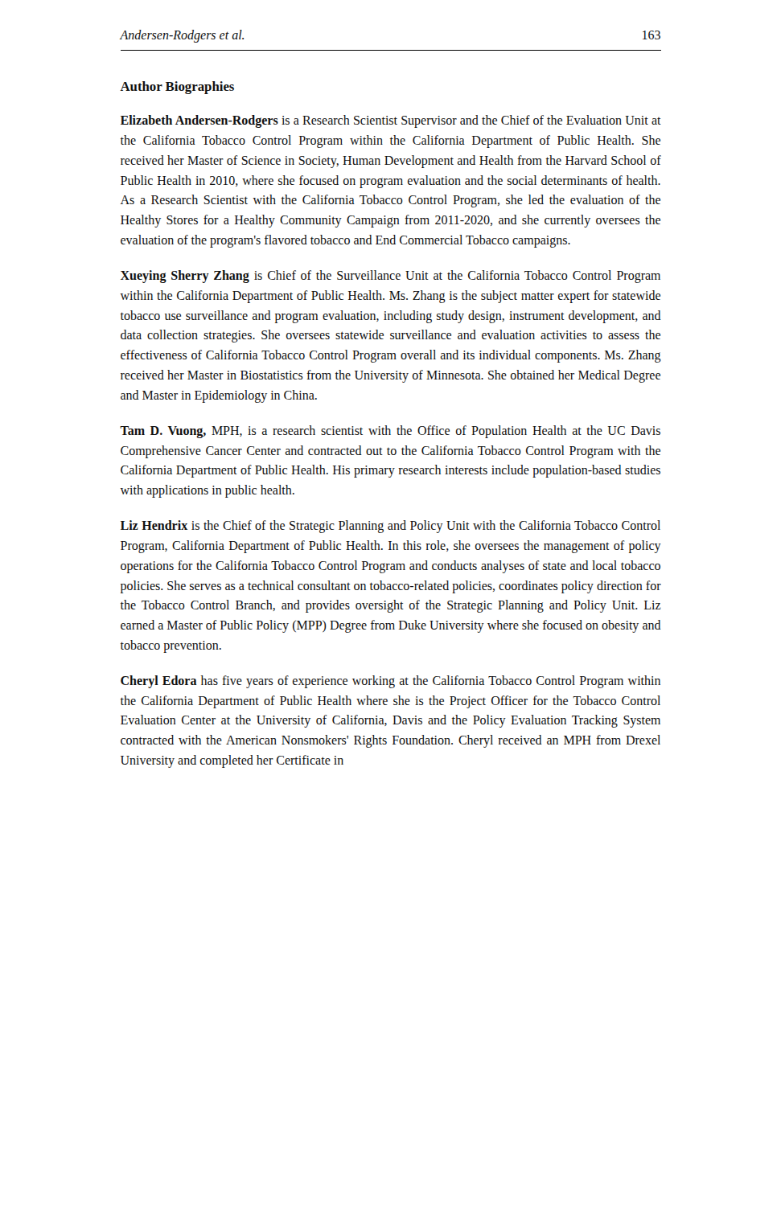Andersen-Rodgers et al. 163
Author Biographies
Elizabeth Andersen-Rodgers is a Research Scientist Supervisor and the Chief of the Evaluation Unit at the California Tobacco Control Program within the California Department of Public Health. She received her Master of Science in Society, Human Development and Health from the Harvard School of Public Health in 2010, where she focused on program evaluation and the social determinants of health. As a Research Scientist with the California Tobacco Control Program, she led the evaluation of the Healthy Stores for a Healthy Community Campaign from 2011-2020, and she currently oversees the evaluation of the program's flavored tobacco and End Commercial Tobacco campaigns.
Xueying Sherry Zhang is Chief of the Surveillance Unit at the California Tobacco Control Program within the California Department of Public Health. Ms. Zhang is the subject matter expert for statewide tobacco use surveillance and program evaluation, including study design, instrument development, and data collection strategies. She oversees statewide surveillance and evaluation activities to assess the effectiveness of California Tobacco Control Program overall and its individual components. Ms. Zhang received her Master in Biostatistics from the University of Minnesota. She obtained her Medical Degree and Master in Epidemiology in China.
Tam D. Vuong, MPH, is a research scientist with the Office of Population Health at the UC Davis Comprehensive Cancer Center and contracted out to the California Tobacco Control Program with the California Department of Public Health. His primary research interests include population-based studies with applications in public health.
Liz Hendrix is the Chief of the Strategic Planning and Policy Unit with the California Tobacco Control Program, California Department of Public Health. In this role, she oversees the management of policy operations for the California Tobacco Control Program and conducts analyses of state and local tobacco policies. She serves as a technical consultant on tobacco-related policies, coordinates policy direction for the Tobacco Control Branch, and provides oversight of the Strategic Planning and Policy Unit. Liz earned a Master of Public Policy (MPP) Degree from Duke University where she focused on obesity and tobacco prevention.
Cheryl Edora has five years of experience working at the California Tobacco Control Program within the California Department of Public Health where she is the Project Officer for the Tobacco Control Evaluation Center at the University of California, Davis and the Policy Evaluation Tracking System contracted with the American Nonsmokers' Rights Foundation. Cheryl received an MPH from Drexel University and completed her Certificate in